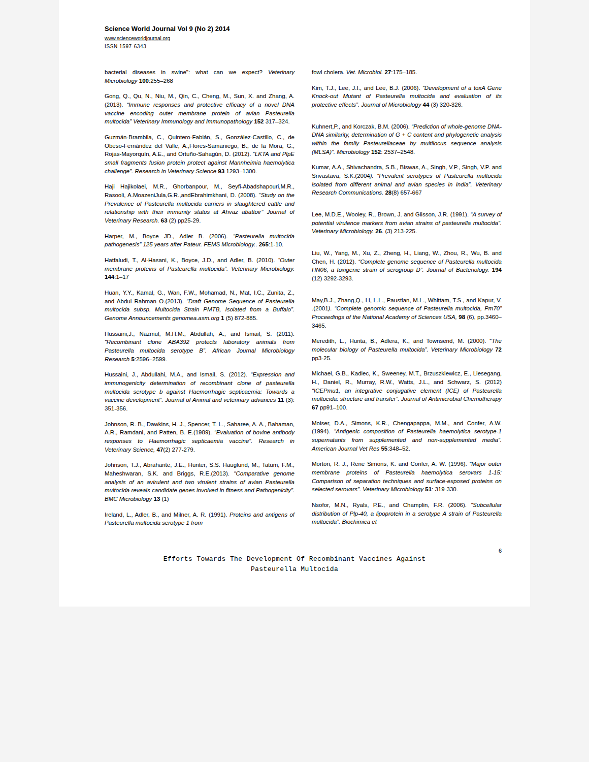Science World Journal Vol 9 (No 2) 2014
www.scienceworldjournal.org
ISSN 1597-6343
bacterial diseases in swine": what can we expect? Veterinary Microbiology 100:255–268
Gong, Q., Qu, N., Niu, M., Qin, C., Cheng, M., Sun, X. and Zhang, A. (2013). “Immune responses and protective efficacy of a novel DNA vaccine encoding outer membrane protein of avian Pasteurella multocida” Veterinary Immunology and Immunopathology 152 317–324.
Guzmán-Brambila, C., Quintero-Fabián, S., González-Castillo, C., de Obeso-Fernández del Valle, A.,Flores-Samaniego, B., de la Mora, G., Rojas-Mayorquín, A.E., and Ortuño-Sahagún, D. (2012). “LKTA and PlpE small fragments fusion protein protect against Mannheimia haemolytica challenge”. Research in Veterinary Science 93 1293–1300.
Haji Hajikolaei, M.R., Ghorbanpour, M., Seyfi-Abadshapouri,M.R., Rasooli, A.MoazeniJula,G.R.,andEbrahimkhani, D. (2008). “Study on the Prevalence of Pasteurella multocida carriers in slaughtered cattle and relationship with their immunity status at Ahvaz abattoir” Journal of Veterinary Research. 63 (2) pp25-29.
Harper, M., Boyce JD., Adler B. (2006). “Pasteurella multocida pathogenesis” 125 years after Pateur. FEMS Microbiology.. 265:1-10.
Hatfaludi, T., Al-Hasani, K., Boyce, J.D., and Adler, B. (2010). “Outer membrane proteins of Pasteurella multocida”. Veterinary Microbiology. 144:1–17
Huan, Y.Y., Kamal, G., Wan, F.W., Mohamad, N., Mat, I.C., Zunita, Z., and Abdul Rahman O.(2013). “Draft Genome Sequence of Pasteurella multocida subsp. Multocida Strain PMTB, Isolated from a Buffalo”. Genome Announcements genomea.asm.org 1 (5) 872-885.
Hussaini,J., Nazmul, M.H.M., Abdullah, A., and Ismail, S. (2011). “Recombinant clone ABA392 protects laboratory animals from Pasteurella multocida serotype B”. African Journal Microbiology Research 5:2596–2599.
Hussaini, J., Abdullahi, M.A., and Ismail, S. (2012). “Expression and immunogenicity determination of recombinant clone of pasteurella multocida serotype b against Haemorrhagic septicaemia: Towards a vaccine development”. Journal of Animal and veterinary advances 11 (3): 351-356.
Johnson, R. B., Dawkins, H. J., Spencer, T. L., Saharee, A. A., Bahaman, A.R., Ramdani, and Patten, B. E.(1989). “Evaluation of bovine antibody responses to Haemorrhagic septicaemia vaccine”. Research in Veterinary Science, 47(2) 277-279.
Johnson, T.J., Abrahante, J.E., Hunter, S.S. Hauglund, M., Tatum, F.M., Maheshwaran, S.K. and Briggs, R.E.(2013). “Comparative genome analysis of an avirulent and two virulent strains of avian Pasteurella multocida reveals candidate genes involved in fitness and Pathogenicity”. BMC Microbiology 13 (1)
Ireland, L., Adler, B., and Milner, A. R. (1991). Proteins and antigens of Pasteurella multocida serotype 1 from
fowl cholera. Vet. Microbiol. 27:175–185.
Kim, T.J., Lee, J.I., and Lee, B.J. (2006). “Development of a toxA Gene Knock-out Mutant of Pasteurella multocida and evaluation of its protective effects”. Journal of Microbiology 44 (3) 320-326.
Kuhnert,P., and Korczak, B.M. (2006). “Prediction of whole-genome DNA-DNA similarity, determination of G + C content and phylogenetic analysis within the family Pasteurellaceae by multilocus sequence analysis (MLSA)”. Microbiology 152: 2537–2548.
Kumar, A.A., Shivachandra, S.B., Biswas, A., Singh, V.P., Singh, V.P. and Srivastava, S.K.(2004). “Prevalent serotypes of Pasteurella multocida isolated from different animal and avian species in India”. Veterinary Research Communications. 28(8) 657-667
Lee, M.D.E., Wooley, R., Brown, J. and Glisson, J.R. (1991). “A survey of potential virulence markers from avian strains of pasteurella multocida”. Veterinary Microbiology. 26. (3) 213-225.
Liu, W., Yang, M., Xu, Z., Zheng, H., Liang, W., Zhou, R., Wu, B. and Chen, H. (2012). “Complete genome sequence of Pasteurella multocida HN06, a toxigenic strain of serogroup D”. Journal of Bacteriology. 194 (12) 3292-3293.
May,B.J., Zhang,Q., Li, L.L., Paustian, M.L., Whittam, T.S., and Kapur, V. .(2001). “Complete genomic sequence of Pasteurella multocida, Pm70” Proceedings of the National Academy of Sciences USA, 98 (6), pp.3460–3465.
Meredith, L., Hunta, B., Adlera, K., and Townsend, M. (2000). “The molecular biology of Pasteurella multocida”. Veterinary Microbiology 72 pp3-25.
Michael, G.B., Kadlec, K., Sweeney, M.T., Brzuszkiewicz, E., Liesegang, H., Daniel, R., Murray, R.W., Watts, J.L., and Schwarz, S. (2012) “ICEPmu1, an integrative conjugative element (ICE) of Pasteurella multocida: structure and transfer”. Journal of Antimicrobial Chemotherapy 67 pp91–100.
Moiser, D.A., Simons, K.R., Chengapappa, M.M., and Confer, A.W. (1994). “Antigenic composition of Pasteurella haemolytica serotype-1 supernatants from supplemented and non-supplemented media”. American Journal Vet Res 55:348–52.
Morton, R. J., Rene Simons, K. and Confer, A. W. (1996). “Major outer membrane proteins of Pasteurella haemolytica serovars 1-15: Comparison of separation techniques and surface-exposed proteins on selected serovars”. Veterinary Microbiology 51: 319-330.
Nsofor, M.N., Ryals, P.E., and Champlin, F.R. (2006). “Subcellular distribution of Plp-40, a lipoprotein in a serotype A strain of Pasteurella multocida”. Biochimica et
6
Efforts Towards The Development Of Recombinant Vaccines Against
Pasteurella Multocida